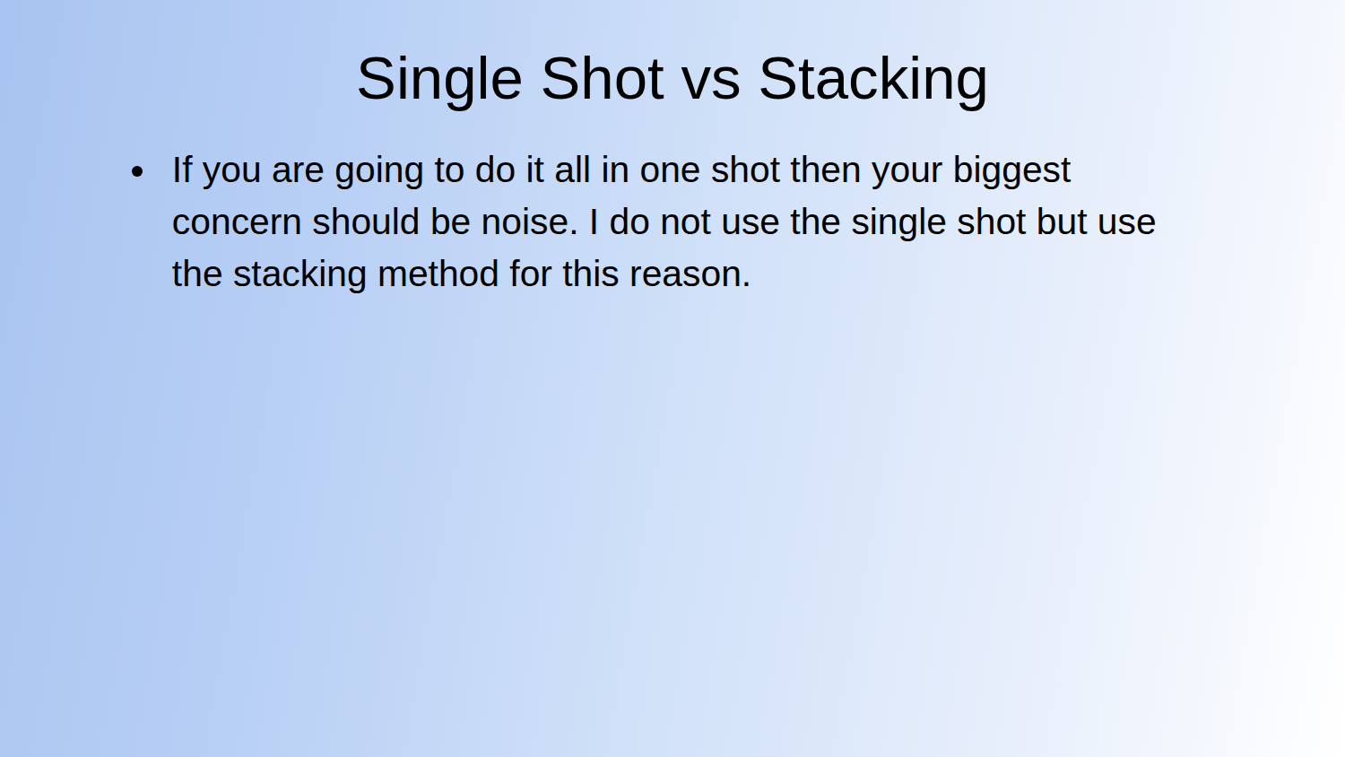Single Shot vs Stacking
If you are going to do it all in one shot then your biggest concern should be noise. I do not use the single shot but use the stacking method for this reason.